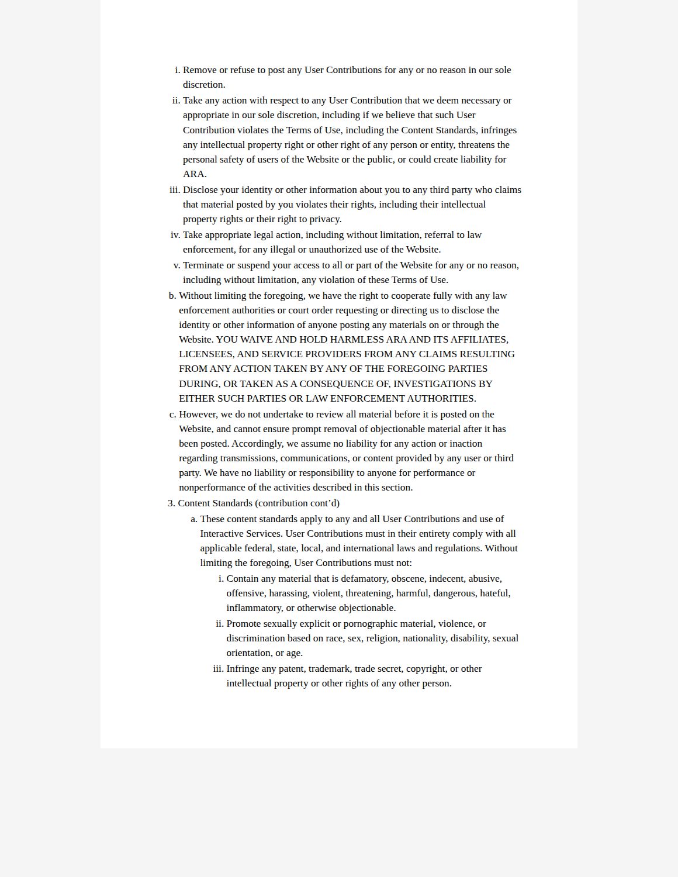Remove or refuse to post any User Contributions for any or no reason in our sole discretion.
Take any action with respect to any User Contribution that we deem necessary or appropriate in our sole discretion, including if we believe that such User Contribution violates the Terms of Use, including the Content Standards, infringes any intellectual property right or other right of any person or entity, threatens the personal safety of users of the Website or the public, or could create liability for ARA.
Disclose your identity or other information about you to any third party who claims that material posted by you violates their rights, including their intellectual property rights or their right to privacy.
Take appropriate legal action, including without limitation, referral to law enforcement, for any illegal or unauthorized use of the Website.
Terminate or suspend your access to all or part of the Website for any or no reason, including without limitation, any violation of these Terms of Use.
Without limiting the foregoing, we have the right to cooperate fully with any law enforcement authorities or court order requesting or directing us to disclose the identity or other information of anyone posting any materials on or through the Website. You waive and hold harmless ARA and its affiliates, licensees, and service providers from any claims resulting from any action taken by any of the foregoing parties during, or taken as a consequence of, investigations by either such parties or law enforcement authorities.
However, we do not undertake to review all material before it is posted on the Website, and cannot ensure prompt removal of objectionable material after it has been posted. Accordingly, we assume no liability for any action or inaction regarding transmissions, communications, or content provided by any user or third party. We have no liability or responsibility to anyone for performance or nonperformance of the activities described in this section.
Content Standards (contribution cont’d)
These content standards apply to any and all User Contributions and use of Interactive Services. User Contributions must in their entirety comply with all applicable federal, state, local, and international laws and regulations. Without limiting the foregoing, User Contributions must not:
Contain any material that is defamatory, obscene, indecent, abusive, offensive, harassing, violent, threatening, harmful, dangerous, hateful, inflammatory, or otherwise objectionable.
Promote sexually explicit or pornographic material, violence, or discrimination based on race, sex, religion, nationality, disability, sexual orientation, or age.
Infringe any patent, trademark, trade secret, copyright, or other intellectual property or other rights of any other person.